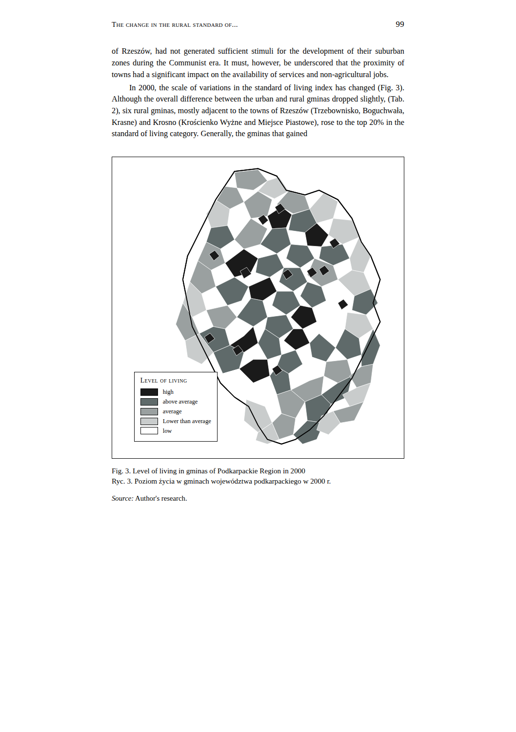The change in the rural standard of... 99
of Rzeszów, had not generated sufficient stimuli for the development of their suburban zones during the Communist era. It must, however, be underscored that the proximity of towns had a significant impact on the availability of services and non-agricultural jobs.
In 2000, the scale of variations in the standard of living index has changed (Fig. 3). Although the overall difference between the urban and rural gminas dropped slightly, (Tab. 2), six rural gminas, mostly adjacent to the towns of Rzeszów (Trzebownisko, Boguchwała, Krasne) and Krosno (Krościenko Wyżne and Miejsce Piastowe), rose to the top 20% in the standard of living category. Generally, the gminas that gained
Level of living
high
above average
average
Lower than average
low
Fig. 3. Level of living in gminas of Podkarpackie Region in 2000 Ryc. 3. Poziom życia w gminach województwa podkarpackiego w 2000 r.
Source: Author's research.